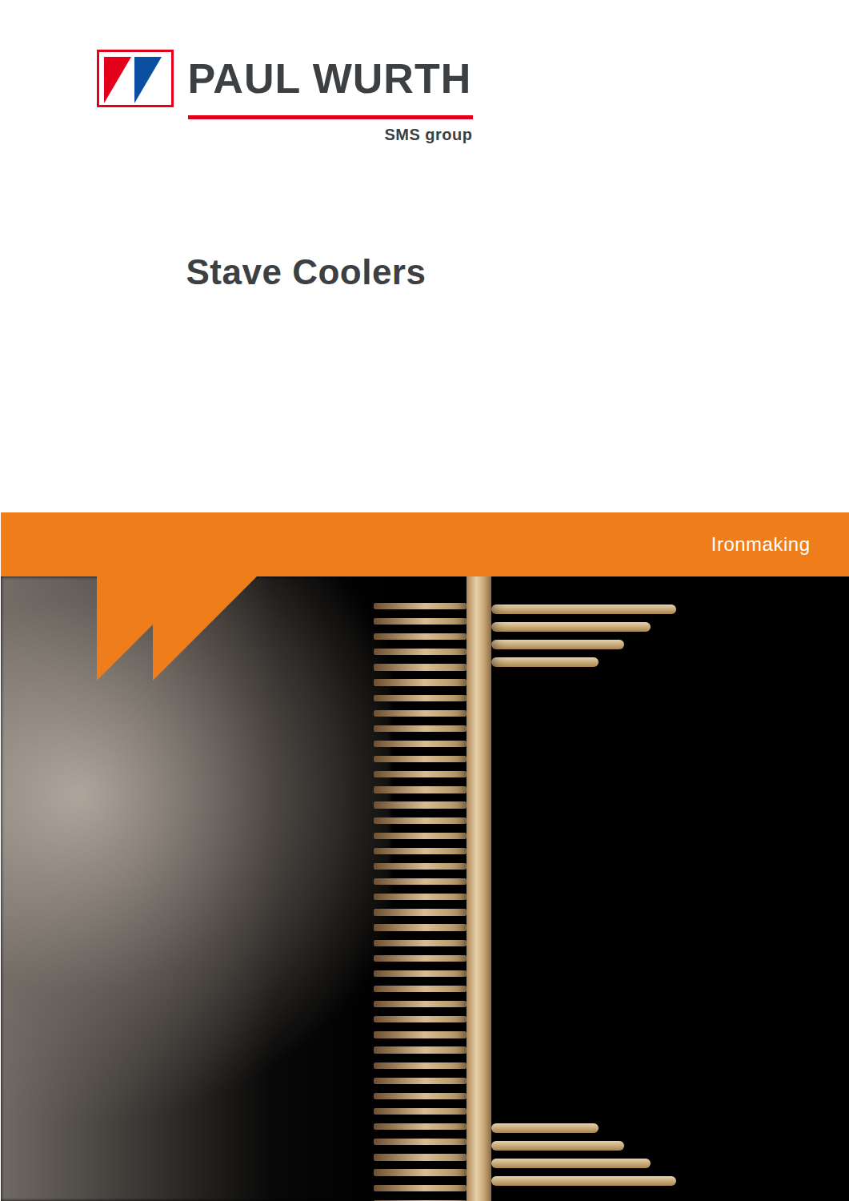PAUL WURTH
SMS group
Stave Coolers
Ironmaking